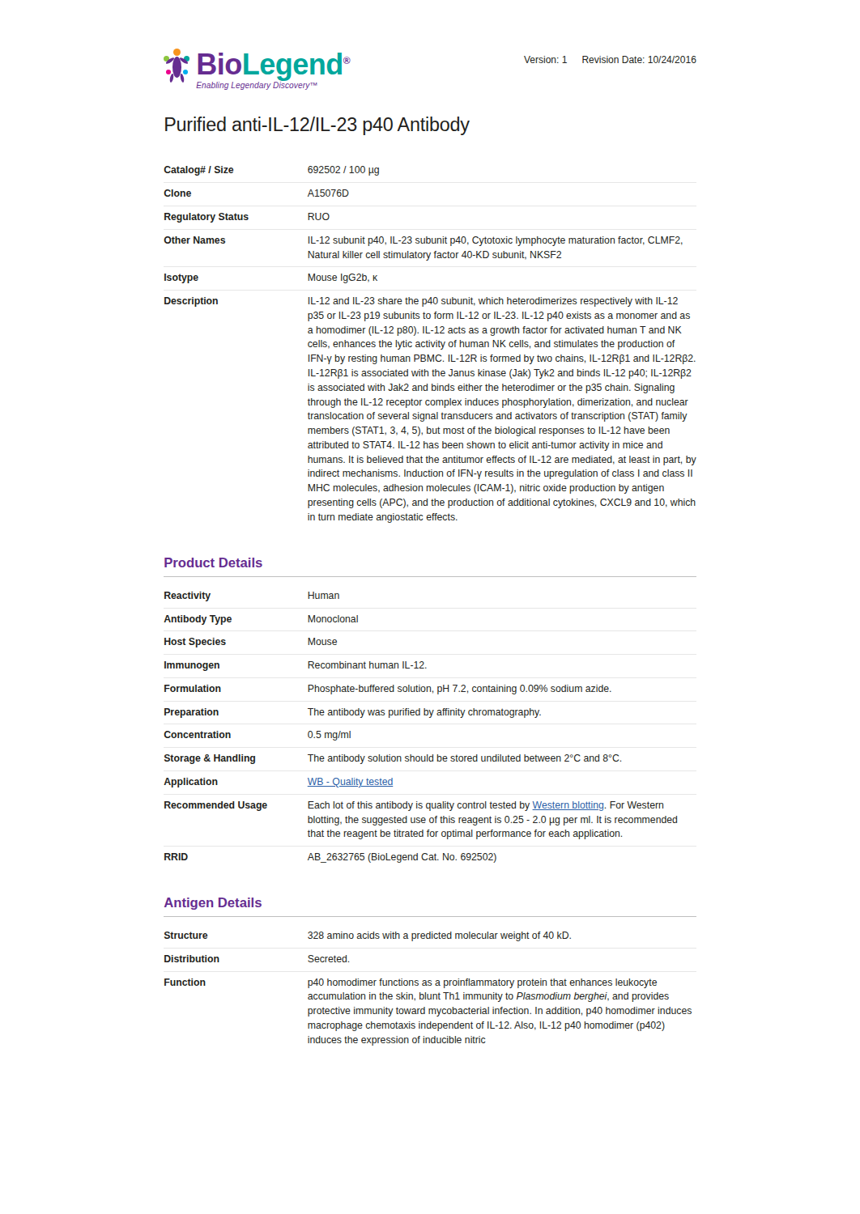Bio Legend®
Enabling Legendary Discovery™
Version: 1 Revision Date: 10/24/2016
Purified anti-IL-12/IL-23 p40 Antibody
| Catalog# / Size | 692502 / 100 µg |
| Clone | A15076D |
| Regulatory Status | RUO |
| Other Names | IL-12 subunit p40, IL-23 subunit p40, Cytotoxic lymphocyte maturation factor, CLMF2, Natural killer cell stimulatory factor 40-KD subunit, NKSF2 |
| Isotype | Mouse IgG2b, κ |
| Description | IL-12 and IL-23 share the p40 subunit, which heterodimerizes respectively with IL-12 p35 or IL-23 p19 subunits to form IL-12 or IL-23. IL-12 p40 exists as a monomer and as a homodimer (IL-12 p80). IL-12 acts as a growth factor for activated human T and NK cells, enhances the lytic activity of human NK cells, and stimulates the production of IFN-γ by resting human PBMC. IL-12R is formed by two chains, IL-12Rβ1 and IL-12Rβ2. IL-12Rβ1 is associated with the Janus kinase (Jak) Tyk2 and binds IL-12 p40; IL-12Rβ2 is associated with Jak2 and binds either the heterodimer or the p35 chain. Signaling through the IL-12 receptor complex induces phosphorylation, dimerization, and nuclear translocation of several signal transducers and activators of transcription (STAT) family members (STAT1, 3, 4, 5), but most of the biological responses to IL-12 have been attributed to STAT4. IL-12 has been shown to elicit anti-tumor activity in mice and humans. It is believed that the antitumor effects of IL-12 are mediated, at least in part, by indirect mechanisms. Induction of IFN-γ results in the upregulation of class I and class II MHC molecules, adhesion molecules (ICAM-1), nitric oxide production by antigen presenting cells (APC), and the production of additional cytokines, CXCL9 and 10, which in turn mediate angiostatic effects. |
Product Details
| Reactivity | Human |
| Antibody Type | Monoclonal |
| Host Species | Mouse |
| Immunogen | Recombinant human IL-12. |
| Formulation | Phosphate-buffered solution, pH 7.2, containing 0.09% sodium azide. |
| Preparation | The antibody was purified by affinity chromatography. |
| Concentration | 0.5 mg/ml |
| Storage & Handling | The antibody solution should be stored undiluted between 2°C and 8°C. |
| Application | WB - Quality tested |
| Recommended Usage | Each lot of this antibody is quality control tested by Western blotting . For Western blotting, the suggested use of this reagent is 0.25 - 2.0 µg per ml. It is recommended that the reagent be titrated for optimal performance for each application. |
| RRID | AB_2632765 (BioLegend Cat. No. 692502) |
Antigen Details
| Structure | 328 amino acids with a predicted molecular weight of 40 kD. |
| Distribution | Secreted. |
| Function | p40 homodimer functions as a proinflammatory protein that enhances leukocyte accumulation in the skin, blunt Th1 immunity to Plasmodium berghei , and provides protective immunity toward mycobacterial infection. In addition, p40 homodimer induces macrophage chemotaxis independent of IL-12. Also, IL-12 p40 homodimer (p402) induces the expression of inducible nitric |